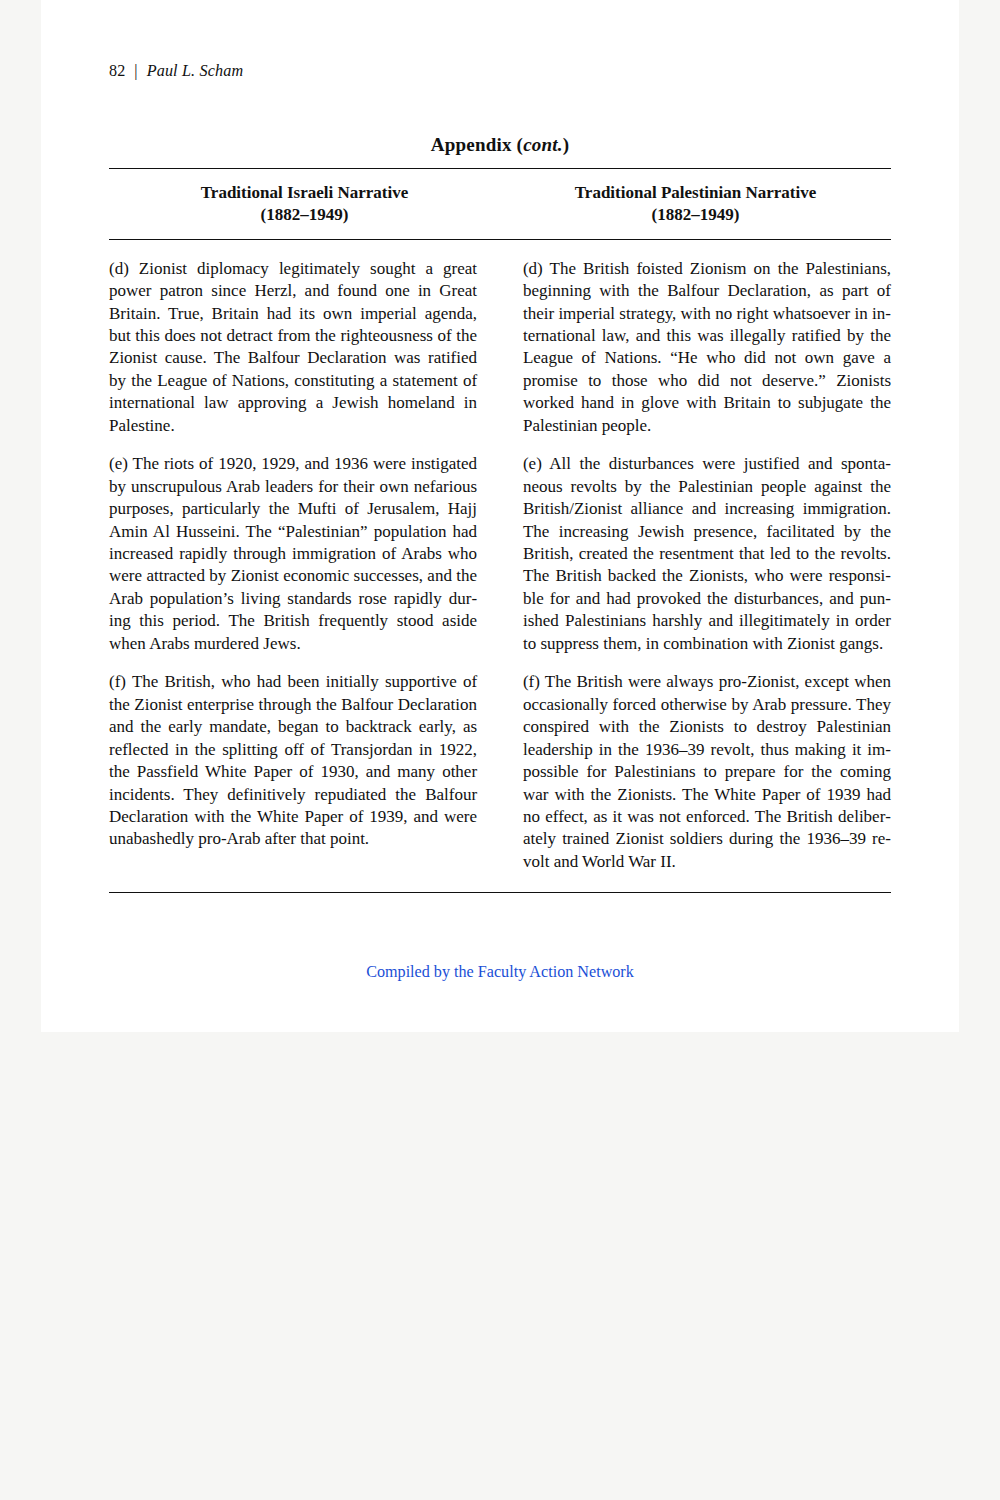82|Paul L. Scham
Appendix (cont.)
| Traditional Israeli Narrative (1882–1949) | Traditional Palestinian Narrative (1882–1949) |
| --- | --- |
| (d) Zionist diplomacy legitimately sought a great power patron since Herzl, and found one in Great Britain. True, Britain had its own imperial agenda, but this does not detract from the righteousness of the Zionist cause. The Balfour Declaration was ratified by the League of Nations, constituting a statement of international law approving a Jewish homeland in Palestine. (e) The riots of 1920, 1929, and 1936 were instigated by unscrupulous Arab leaders for their own nefarious purposes, particularly the Mufti of Jerusalem, Hajj Amin Al Husseini. The “Palestinian” population had increased rapidly through immigration of Arabs who were attracted by Zionist economic successes, and the Arab population’s living standards rose rapidly during this period. The British frequently stood aside when Arabs murdered Jews. (f) The British, who had been initially supportive of the Zionist enterprise through the Balfour Declaration and the early mandate, began to backtrack early, as reflected in the splitting off of Transjordan in 1922, the Passfield White Paper of 1930, and many other incidents. They definitively repudiated the Balfour Declaration with the White Paper of 1939, and were unabashedly pro-Arab after that point. | (d) The British foisted Zionism on the Palestinians, beginning with the Balfour Declaration, as part of their imperial strategy, with no right whatsoever in international law, and this was illegally ratified by the League of Nations. “He who did not own gave a promise to those who did not deserve.” Zionists worked hand in glove with Britain to subjugate the Palestinian people. (e) All the disturbances were justified and spontaneous revolts by the Palestinian people against the British/Zionist alliance and increasing immigration. The increasing Jewish presence, facilitated by the British, created the resentment that led to the revolts. The British backed the Zionists, who were responsible for and had provoked the disturbances, and punished Palestinians harshly and illegitimately in order to suppress them, in combination with Zionist gangs. (f) The British were always pro-Zionist, except when occasionally forced otherwise by Arab pressure. They conspired with the Zionists to destroy Palestinian leadership in the 1936–39 revolt, thus making it impossible for Palestinians to prepare for the coming war with the Zionists. The White Paper of 1939 had no effect, as it was not enforced. The British deliberately trained Zionist soldiers during the 1936–39 revolt and World War II. |
Compiled by the Faculty Action Network